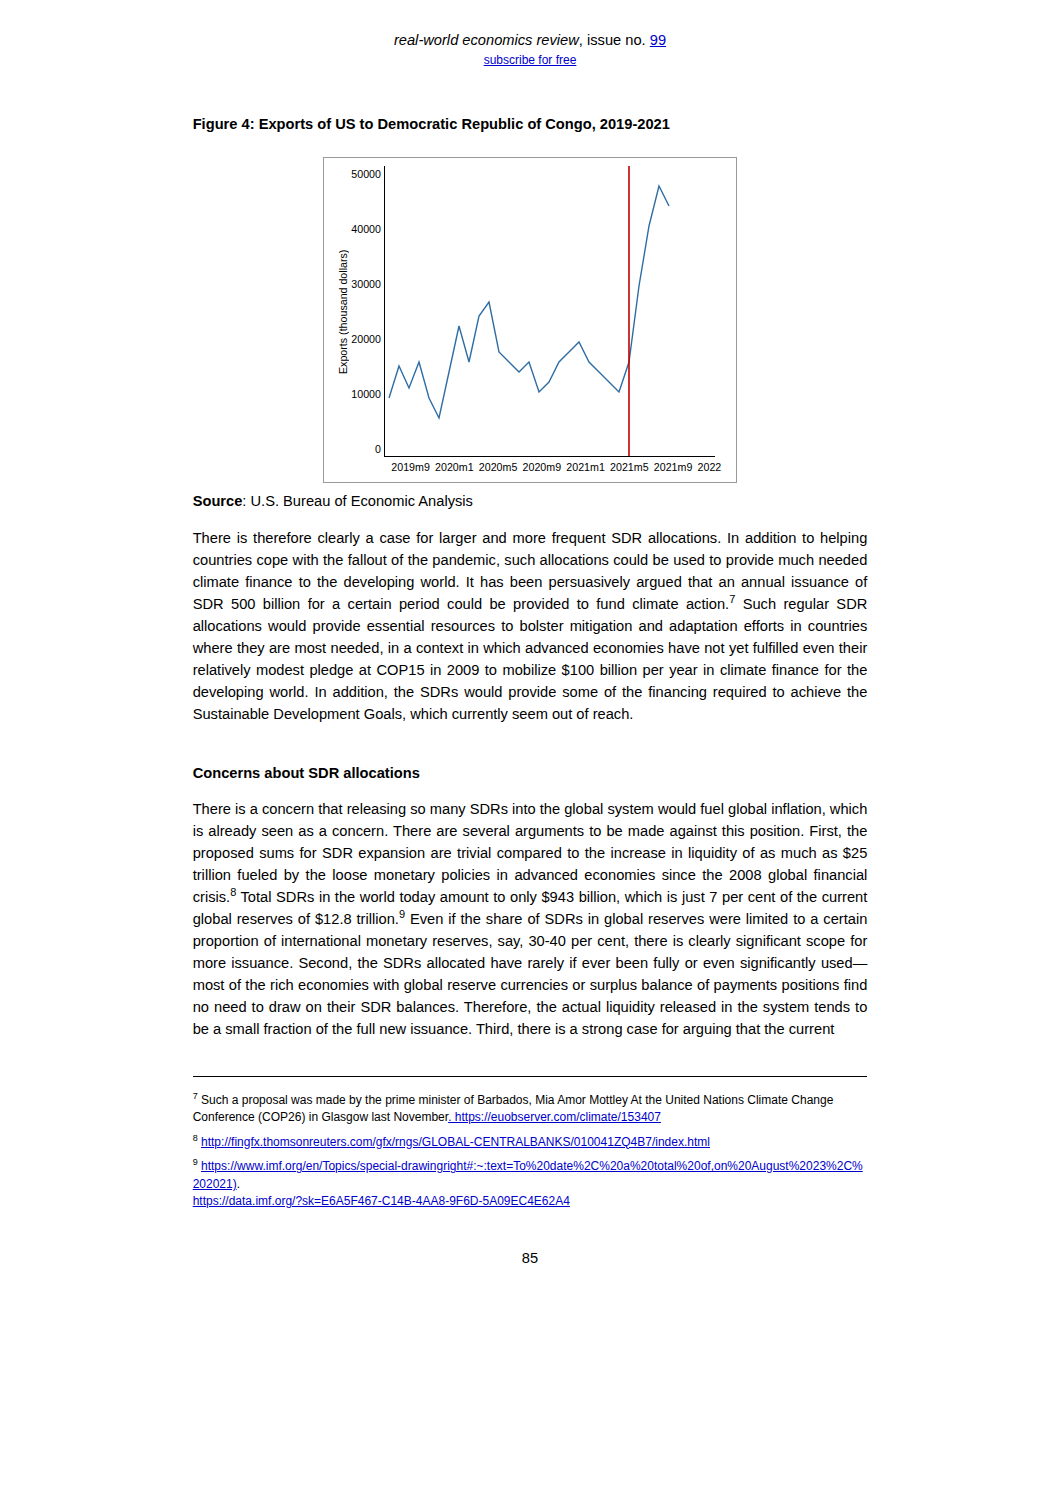real-world economics review, issue no. 99
subscribe for free
Figure 4: Exports of US to Democratic Republic of Congo, 2019-2021
Exports (thousand dollars)
50000 40000 30000 20000 10000 0
2019m9 2020m1 2020m5 2020m9 2021m1 2021m5 2021m9 2022
Source: U.S. Bureau of Economic Analysis
There is therefore clearly a case for larger and more frequent SDR allocations. In addition to helping countries cope with the fallout of the pandemic, such allocations could be used to provide much needed climate finance to the developing world. It has been persuasively argued that an annual issuance of SDR 500 billion for a certain period could be provided to fund climate action.7 Such regular SDR allocations would provide essential resources to bolster mitigation and adaptation efforts in countries where they are most needed, in a context in which advanced economies have not yet fulfilled even their relatively modest pledge at COP15 in 2009 to mobilize $100 billion per year in climate finance for the developing world. In addition, the SDRs would provide some of the financing required to achieve the Sustainable Development Goals, which currently seem out of reach.
Concerns about SDR allocations
There is a concern that releasing so many SDRs into the global system would fuel global inflation, which is already seen as a concern. There are several arguments to be made against this position. First, the proposed sums for SDR expansion are trivial compared to the increase in liquidity of as much as $25 trillion fueled by the loose monetary policies in advanced economies since the 2008 global financial crisis.8 Total SDRs in the world today amount to only $943 billion, which is just 7 per cent of the current global reserves of $12.8 trillion.9 Even if the share of SDRs in global reserves were limited to a certain proportion of international monetary reserves, say, 30-40 per cent, there is clearly significant scope for more issuance. Second, the SDRs allocated have rarely if ever been fully or even significantly used—most of the rich economies with global reserve currencies or surplus balance of payments positions find no need to draw on their SDR balances. Therefore, the actual liquidity released in the system tends to be a small fraction of the full new issuance. Third, there is a strong case for arguing that the current
7 Such a proposal was made by the prime minister of Barbados, Mia Amor Mottley At the United Nations Climate Change Conference (COP26) in Glasgow last November. https://euobserver.com/climate/153407
8 http://fingfx.thomsonreuters.com/gfx/rngs/GLOBAL-CENTRALBANKS/010041ZQ4B7/index.html
9 https://www.imf.org/en/Topics/special-drawingright#:~:text=To%20date%2C%20a%20total%20of,on%20August%2023%2C%202021).
https://data.imf.org/?sk=E6A5F467-C14B-4AA8-9F6D-5A09EC4E62A4
85